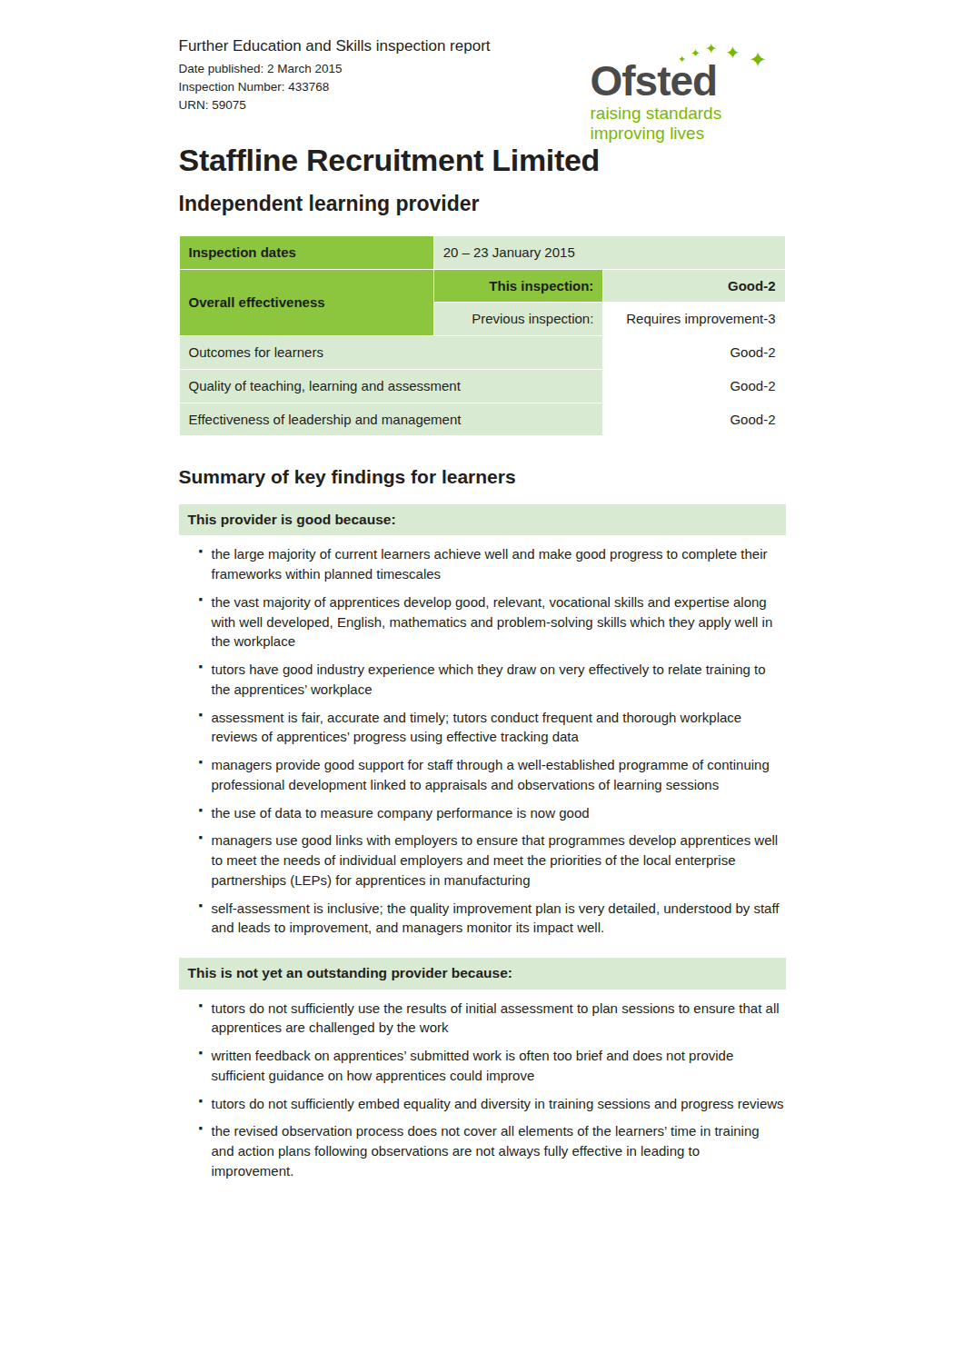✦ ✦ ✦ ✦ ✦
Ofsted
raising standards
improving lives
Further Education and Skills inspection report Date published: 2 March 2015
Inspection Number: 433768
URN: 59075
Staffline Recruitment Limited
Independent learning provider
| Inspection dates | 20 – 23 January 2015 |
| Overall effectiveness | This inspection: | Good-2 |
| Previous inspection: | Requires improvement-3 |
| Outcomes for learners | Good-2 |
| Quality of teaching, learning and assessment | Good-2 |
| Effectiveness of leadership and management | Good-2 |
Summary of key findings for learners
This provider is good because:
the large majority of current learners achieve well and make good progress to complete their frameworks within planned timescales
the vast majority of apprentices develop good, relevant, vocational skills and expertise along with well developed, English, mathematics and problem-solving skills which they apply well in the workplace
tutors have good industry experience which they draw on very effectively to relate training to the apprentices’ workplace
assessment is fair, accurate and timely; tutors conduct frequent and thorough workplace reviews of apprentices’ progress using effective tracking data
managers provide good support for staff through a well-established programme of continuing professional development linked to appraisals and observations of learning sessions
the use of data to measure company performance is now good
managers use good links with employers to ensure that programmes develop apprentices well to meet the needs of individual employers and meet the priorities of the local enterprise partnerships (LEPs) for apprentices in manufacturing
self-assessment is inclusive; the quality improvement plan is very detailed, understood by staff and leads to improvement, and managers monitor its impact well.
This is not yet an outstanding provider because:
tutors do not sufficiently use the results of initial assessment to plan sessions to ensure that all apprentices are challenged by the work
written feedback on apprentices’ submitted work is often too brief and does not provide sufficient guidance on how apprentices could improve
tutors do not sufficiently embed equality and diversity in training sessions and progress reviews
the revised observation process does not cover all elements of the learners’ time in training and action plans following observations are not always fully effective in leading to improvement.